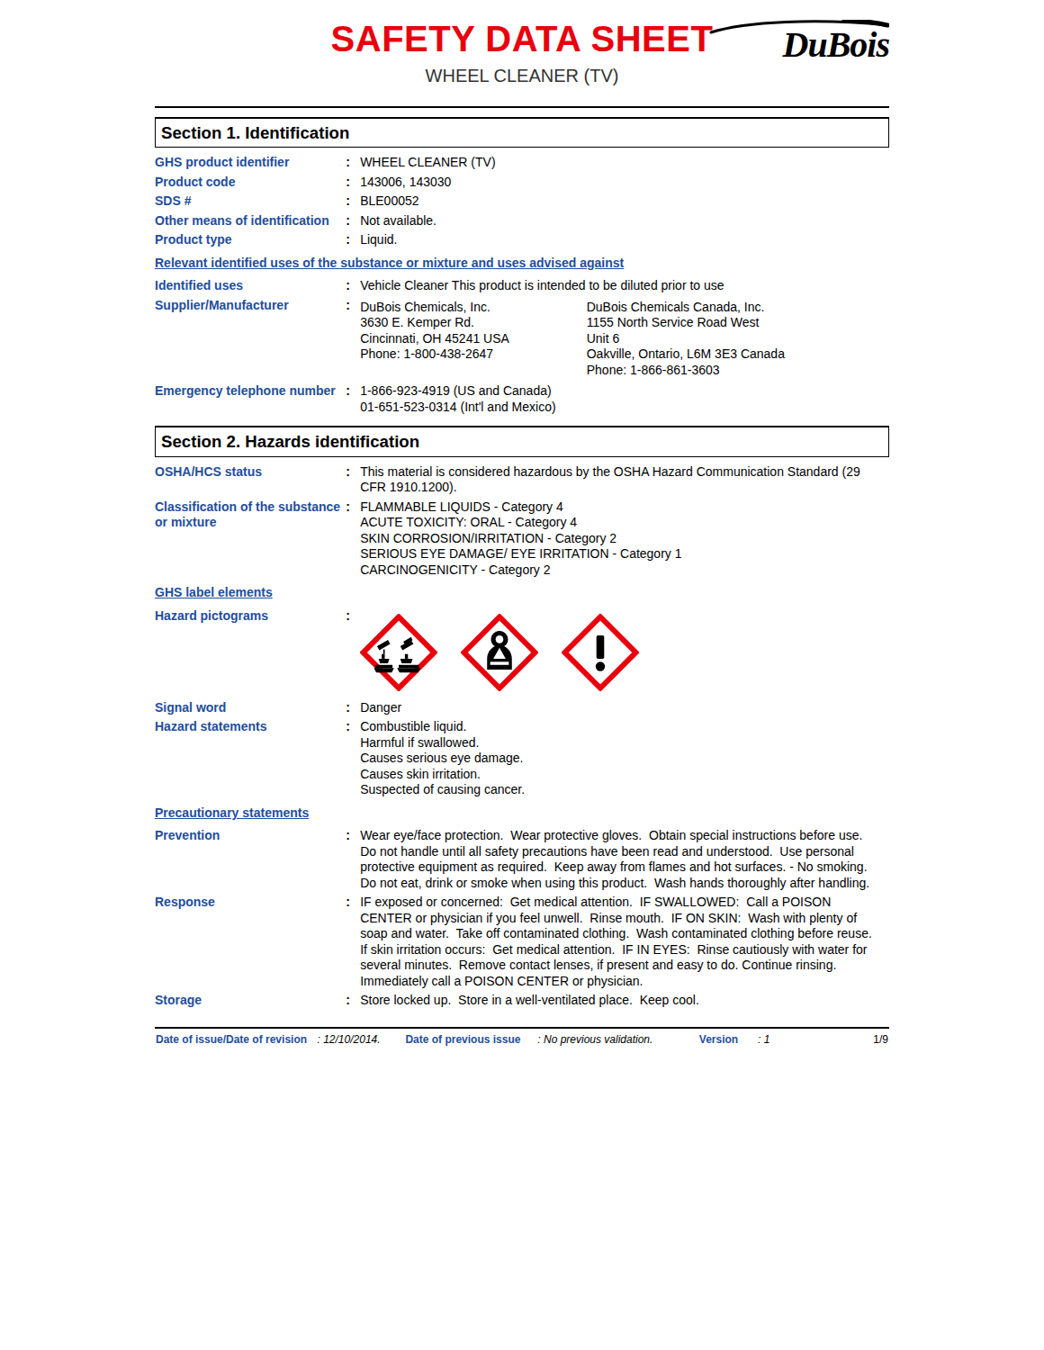SAFETY DATA SHEET
WHEEL CLEANER (TV)
DuBois
Section 1. Identification
| GHS product identifier | : | WHEEL CLEANER (TV) |
| Product code | : | 143006, 143030 |
| SDS # | : | BLE00052 |
| Other means of identification | : | Not available. |
| Product type | : | Liquid. |
Relevant identified uses of the substance or mixture and uses advised against
| Identified uses | : | Vehicle Cleaner This product is intended to be diluted prior to use |
| Supplier/Manufacturer | : | / DuBois Chemicals, Inc. 3630 E. Kemper Rd. Cincinnati, OH 45241 USA Phone: 1-800-438-2647 / DuBois Chemicals Canada, Inc. 1155 North Service Road West Unit 6 Oakville, Ontario, L6M 3E3 Canada Phone: 1-866-861-3603 / |
| Emergency telephone number | : | 1-866-923-4919 (US and Canada) 01-651-523-0314 (Int'l and Mexico) |
Section 2. Hazards identification
| OSHA/HCS status | : | This material is considered hazardous by the OSHA Hazard Communication Standard (29 CFR 1910.1200). |
| Classification of the substance or mixture | : | FLAMMABLE LIQUIDS - Category 4 ACUTE TOXICITY: ORAL - Category 4 SKIN CORROSION/IRRITATION - Category 2 SERIOUS EYE DAMAGE/ EYE IRRITATION - Category 1 CARCINOGENICITY - Category 2 |
GHS label elements
| Hazard pictograms | : | |
| Signal word | : | Danger |
| Hazard statements | : | Combustible liquid. Harmful if swallowed. Causes serious eye damage. Causes skin irritation. Suspected of causing cancer. |
Precautionary statements
| Prevention | : | Wear eye/face protection. Wear protective gloves. Obtain special instructions before use. Do not handle until all safety precautions have been read and understood. Use personal protective equipment as required. Keep away from flames and hot surfaces. - No smoking. Do not eat, drink or smoke when using this product. Wash hands thoroughly after handling. |
| Response | : | IF exposed or concerned: Get medical attention. IF SWALLOWED: Call a POISON CENTER or physician if you feel unwell. Rinse mouth. IF ON SKIN: Wash with plenty of soap and water. Take off contaminated clothing. Wash contaminated clothing before reuse. If skin irritation occurs: Get medical attention. IF IN EYES: Rinse cautiously with water for several minutes. Remove contact lenses, if present and easy to do. Continue rinsing. Immediately call a POISON CENTER or physician. |
| Storage | : | Store locked up. Store in a well-ventilated place. Keep cool. |
| Date of issue/Date of revision | : 12/10/2014. | Date of previous issue | : No previous validation. | Version | : 1 | 1/9 |